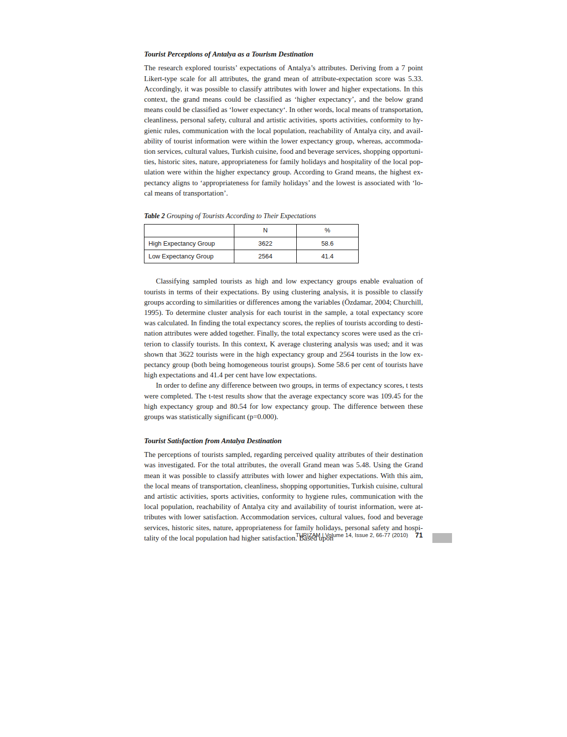Tourist Perceptions of Antalya as a Tourism Destination
The research explored tourists’ expectations of Antalya’s attributes. Deriving from a 7 point Likert-type scale for all attributes, the grand mean of attribute-expectation score was 5.33. Accordingly, it was possible to classify attributes with lower and higher expectations. In this context, the grand means could be classified as ‘higher expectancy’, and the below grand means could be classified as ‘lower expectancy‘. In other words, local means of transportation, cleanliness, personal safety, cultural and artistic activities, sports activities, conformity to hygienic rules, communication with the local population, reachability of Antalya city, and availability of tourist information were within the lower expectancy group, whereas, accommodation services, cultural values, Turkish cuisine, food and beverage services, shopping opportunities, historic sites, nature, appropriateness for family holidays and hospitality of the local population were within the higher expectancy group. According to Grand means, the highest expectancy aligns to ‘appropriateness for family holidays’ and the lowest is associated with ‘local means of transportation’.
Table 2 Grouping of Tourists According to Their Expectations
| | N | % |
| --- | --- | --- |
| High Expectancy Group | 3622 | 58.6 |
| Low Expectancy Group | 2564 | 41.4 |
Classifying sampled tourists as high and low expectancy groups enable evaluation of tourists in terms of their expectations. By using clustering analysis, it is possible to classify groups according to similarities or differences among the variables (Özdamar, 2004; Churchill, 1995). To determine cluster analysis for each tourist in the sample, a total expectancy score was calculated. In finding the total expectancy scores, the replies of tourists according to destination attributes were added together. Finally, the total expectancy scores were used as the criterion to classify tourists. In this context, K average clustering analysis was used; and it was shown that 3622 tourists were in the high expectancy group and 2564 tourists in the low expectancy group (both being homogeneous tourist groups). Some 58.6 per cent of tourists have high expectations and 41.4 per cent have low expectations.
In order to define any difference between two groups, in terms of expectancy scores, t tests were completed. The t-test results show that the average expectancy score was 109.45 for the high expectancy group and 80.54 for low expectancy group. The difference between these groups was statistically significant (p=0.000).
Tourist Satisfaction from Antalya Destination
The perceptions of tourists sampled, regarding perceived quality attributes of their destination was investigated. For the total attributes, the overall Grand mean was 5.48. Using the Grand mean it was possible to classify attributes with lower and higher expectations. With this aim, the local means of transportation, cleanliness, shopping opportunities, Turkish cuisine, cultural and artistic activities, sports activities, conformity to hygiene rules, communication with the local population, reachability of Antalya city and availability of tourist information, were attributes with lower satisfaction. Accommodation services, cultural values, food and beverage services, historic sites, nature, appropriateness for family holidays, personal safety and hospitality of the local population had higher satisfaction. Based upon
TURIZAM | Volume 14, Issue 2, 66-77 (2010) 71